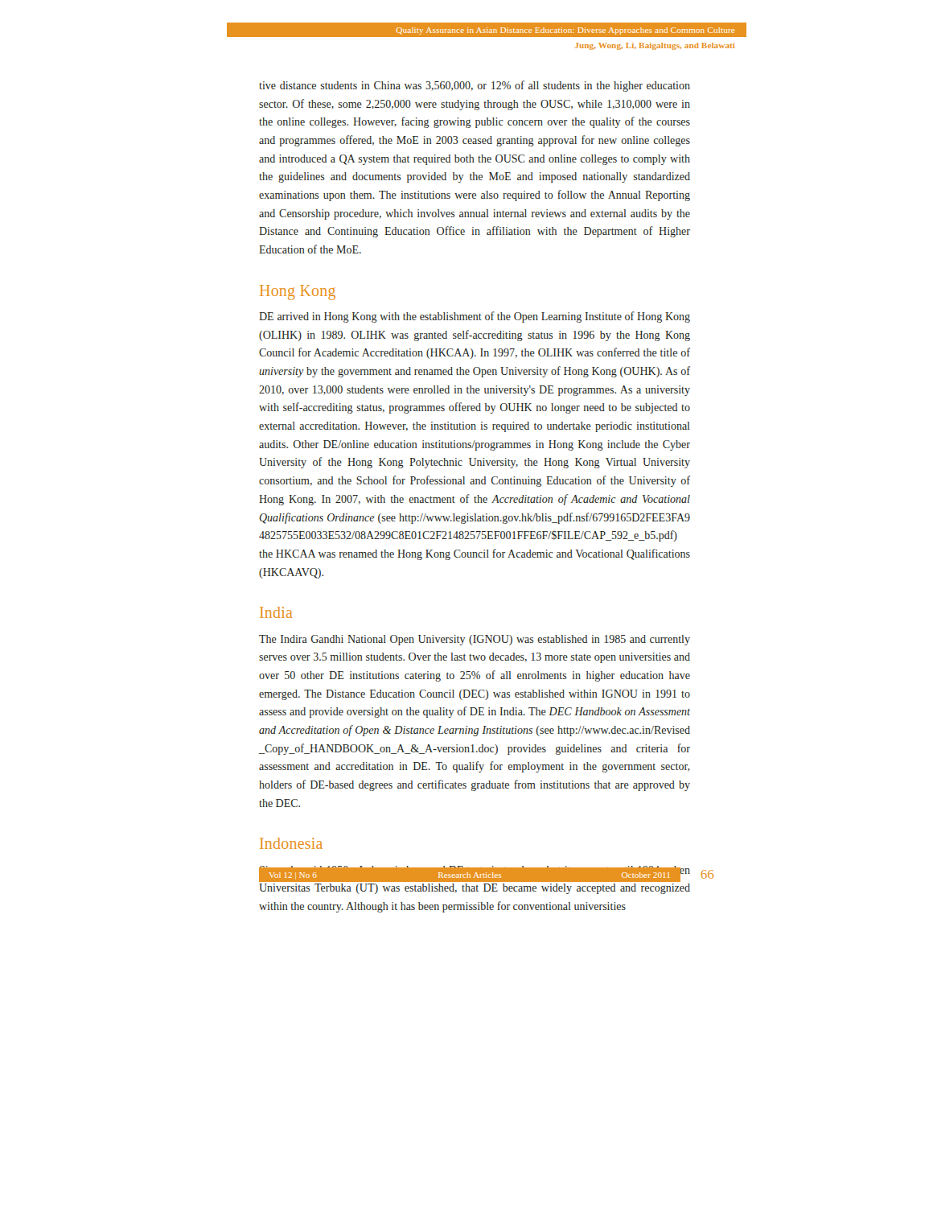Quality Assurance in Asian Distance Education: Diverse Approaches and Common Culture
Jung, Wong, Li, Baigaltugs, and Belawati
tive distance students in China was 3,560,000, or 12% of all students in the higher education sector. Of these, some 2,250,000 were studying through the OUSC, while 1,310,000 were in the online colleges. However, facing growing public concern over the quality of the courses and programmes offered, the MoE in 2003 ceased granting approval for new online colleges and introduced a QA system that required both the OUSC and online colleges to comply with the guidelines and documents provided by the MoE and imposed nationally standardized examinations upon them. The institutions were also required to follow the Annual Reporting and Censorship procedure, which involves annual internal reviews and external audits by the Distance and Continuing Education Office in affiliation with the Department of Higher Education of the MoE.
Hong Kong
DE arrived in Hong Kong with the establishment of the Open Learning Institute of Hong Kong (OLIHK) in 1989. OLIHK was granted self-accrediting status in 1996 by the Hong Kong Council for Academic Accreditation (HKCAA). In 1997, the OLIHK was conferred the title of university by the government and renamed the Open University of Hong Kong (OUHK). As of 2010, over 13,000 students were enrolled in the university's DE programmes. As a university with self-accrediting status, programmes offered by OUHK no longer need to be subjected to external accreditation. However, the institution is required to undertake periodic institutional audits. Other DE/online education institutions/programmes in Hong Kong include the Cyber University of the Hong Kong Polytechnic University, the Hong Kong Virtual University consortium, and the School for Professional and Continuing Education of the University of Hong Kong. In 2007, with the enactment of the Accreditation of Academic and Vocational Qualifications Ordinance (see http://www.legislation.gov.hk/blis_pdf.nsf/6799165D2FEE3FA94825755E0033E532/08A299C8E01C2F21482575EF001FFE6F/$FILE/CAP_592_e_b5.pdf) the HKCAA was renamed the Hong Kong Council for Academic and Vocational Qualifications (HKCAAVQ).
India
The Indira Gandhi National Open University (IGNOU) was established in 1985 and currently serves over 3.5 million students. Over the last two decades, 13 more state open universities and over 50 other DE institutions catering to 25% of all enrolments in higher education have emerged. The Distance Education Council (DEC) was established within IGNOU in 1991 to assess and provide oversight on the quality of DE in India. The DEC Handbook on Assessment and Accreditation of Open & Distance Learning Institutions (see http://www.dec.ac.in/Revised_Copy_of_HANDBOOK_on_A_&_A-version1.doc) provides guidelines and criteria for assessment and accreditation in DE. To qualify for employment in the government sector, holders of DE-based degrees and certificates graduate from institutions that are approved by the DEC.
Indonesia
Since the mid-1950s, Indonesia has used DE to train teachers, but it was not until 1984, when Universitas Terbuka (UT) was established, that DE became widely accepted and recognized within the country. Although it has been permissible for conventional universities
Vol 12 | No 6
Research Articles
October 2011
66